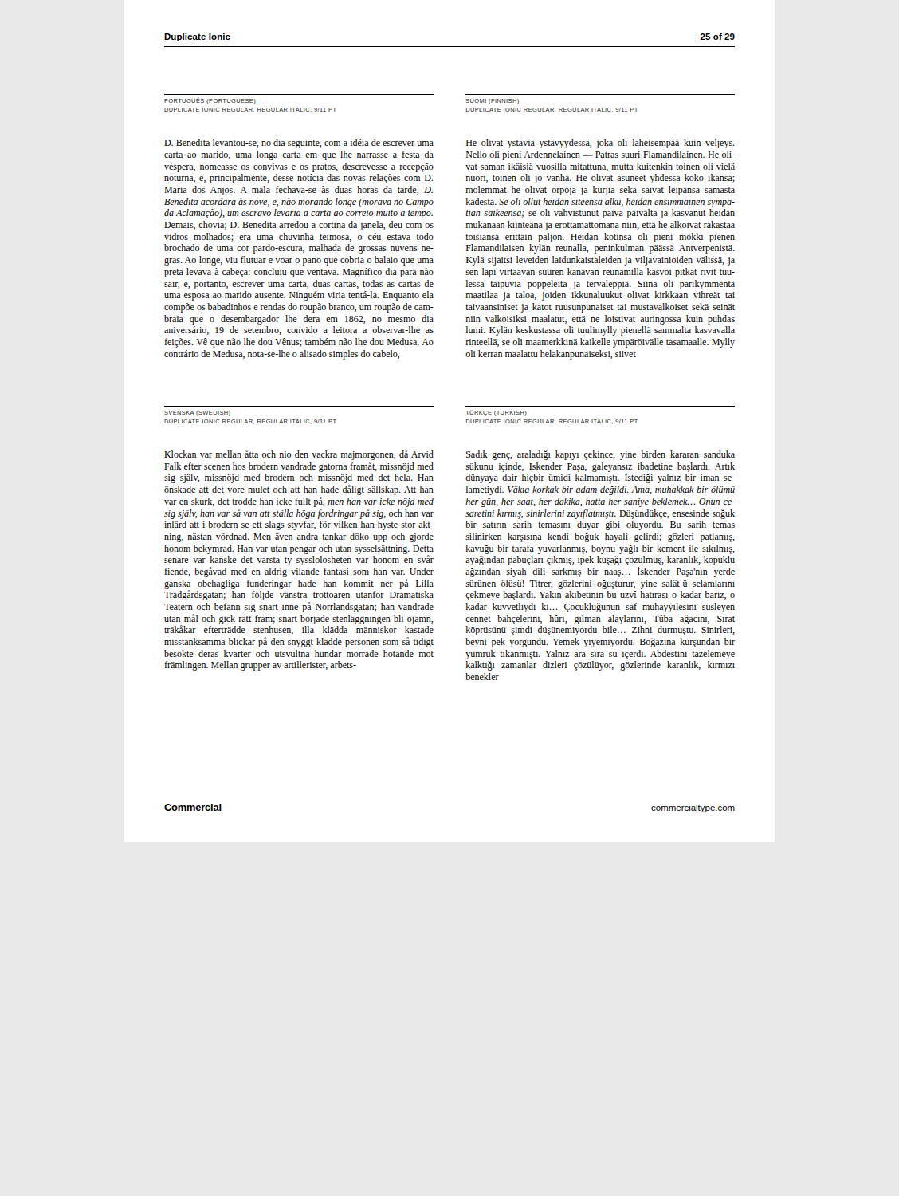Duplicate Ionic
25 of 29
Português (Portuguese)
Duplicate Ionic Regular, Regular Italic, 9/11 pt
D. Benedita levantou-se, no dia seguinte, com a idéia de escrever uma carta ao marido, uma longa carta em que lhe narrasse a festa da véspera, nomeasse os convivas e os pratos, descrevesse a recepção noturna, e, principalmente, desse notícia das novas relações com D. Maria dos Anjos. A mala fechava-se às duas horas da tarde, D. Benedita acordara às nove, e, não morando longe (morava no Campo da Aclamação), um escravo levaria a carta ao correio muito a tempo. Demais, chovia; D. Benedita arredou a cortina da janela, deu com os vidros molhados; era uma chuvinha teimosa, o céu estava todo brochado de uma cor pardo-escura, malhada de grossas nuvens negras. Ao longe, viu flutuar e voar o pano que cobria o balaio que uma preta levava à cabeça: concluiu que ventava. Magnífico dia para não sair, e, portanto, escrever uma carta, duas cartas, todas as cartas de uma esposa ao marido ausente. Ninguém viria tentá-la. Enquanto ela compõe os babadinhos e rendas do roupão branco, um roupão de cambraia que o desembargador lhe dera em 1862, no mesmo dia aniversário, 19 de setembro, convido a leitora a observar-lhe as feições. Vê que não lhe dou Vênus; também não lhe dou Medusa. Ao contrário de Medusa, nota-se-lhe o alisado simples do cabelo,
Svenska (Swedish)
Duplicate Ionic Regular, Regular Italic, 9/11 pt
Klockan var mellan åtta och nio den vackra majmorgonen, då Arvid Falk efter scenen hos brodern vandrade gatorna framåt, missnöjd med sig själv, missnöjd med brodern och missnöjd med det hela. Han önskade att det vore mulet och att han hade dåligt sällskap. Att han var en skurk, det trodde han icke fullt på, men han var icke nöjd med sig själv, han var så van att ställa höga fordringar på sig, och han var inlärd att i brodern se ett slags styvfar, för vilken han hyste stor aktning, nästan vördnad. Men även andra tankar döko upp och gjorde honom bekymrad. Han var utan pengar och utan sysselsättning. Detta senare var kanske det värsta ty sysslolösheten var honom en svår fiende, begåvad med en aldrig vilande fantasi som han var. Under ganska obehagliga funderingar hade han kommit ner på Lilla Trädgårdsgatan; han följde vänstra trottoaren utanför Dramatiska Teatern och befann sig snart inne på Norrlandsgatan; han vandrade utan mål och gick rätt fram; snart började stenläggningen bli ojämn, träkåkar efterträdde stenhusen, illa klädda människor kastade misstänksamma blickar på den snyggt klädde personen som så tidigt besökte deras kvarter och utsvultna hundar morrade hotande mot främlingen. Mellan grupper av artillerister, arbets-
Suomi (Finnish)
Duplicate Ionic Regular, Regular Italic, 9/11 pt
He olivat ystäviä ystävyydessä, joka oli läheisempää kuin veljeys. Nello oli pieni Ardennelainen — Patras suuri Flamandilainen. He olivat saman ikäisiä vuosilla mitattuna, mutta kuitenkin toinen oli vielä nuori, toinen oli jo vanha. He olivat asuneet yhdessä koko ikänsä; molemmat he olivat orpoja ja kurjia sekä saivat leipänsä samasta kädestä. Se oli ollut heidän siteensä alku, heidän ensimmäinen sympatian säikeensä; se oli vahvistunut päivä päivältä ja kasvanut heidän mukanaan kiinteänä ja erottamattomana niin, että he alkoivat rakastaa toisiansa erittäin paljon. Heidän kotinsa oli pieni mökki pienen Flamandilaisen kylän reunalla, peninkulman päässä Antverpenistä. Kylä sijaitsi leveiden laidunkaistaleiden ja viljavainioiden välissä, ja sen läpi virtaavan suuren kanavan reunamilla kasvoi pitkät rivit tuulessa taipuvia poppeleita ja tervaleppiä. Siinä oli parikymmentä maatilaa ja taloa, joiden ikkunaluukut olivat kirkkaan vihreät tai taivaansiniset ja katot ruusunpunaiset tai mustavalkoiset sekä seinät niin valkoisiksi maalatut, että ne loistivat auringossa kuin puhdas lumi. Kylän keskustassa oli tuulimylly pienellä sammalta kasvavalla rinteellä, se oli maamerkkinä kaikelle ympäröivälle tasamaalle. Mylly oli kerran maalattu helakanpunaiseksi, siivet
Türkçe (Turkish)
Duplicate Ionic Regular, Regular Italic, 9/11 pt
Sadık genç, araladığı kapıyı çekince, yine birden kararan sanduka sükunu içinde, İskender Paşa, galeyansız ibadetine başlardı. Artık dünyaya dair hiçbir ümidi kalmamıştı. İstediği yalnız bir iman selametiydi. Vâkıa korkak bir adam değildi. Ama, muhakkak bir ölümü her gün, her saat, her dakika, hatta her saniye beklemek… Onun cesaretini kırmış, sinirlerini zayıflatmıştı. Düşündükçe, ensesinde soğuk bir satırın sarih temasını duyar gibi oluyordu. Bu sarih temas silinirken karşısına kendi boğuk hayali gelirdi; gözleri patlamış, kavuğu bir tarafa yuvarlanmış, boynu yağlı bir kement ile sıkılmış, ayağından pabuçları çıkmış, ipek kuşağı çözülmüş, karanlık, köpüklü ağzından siyah dili sarkmış bir naaş… İskender Paşa'nın yerde sürünen ölüsü! Titrer, gözlerini oğuşturur, yine salât-ü selamlarını çekmeye başlardı. Yakın akıbetinin bu uzvî hatırası o kadar bariz, o kadar kuvvetliydi ki… Çocukluğunun saf muhayyilesini süsleyen cennet bahçelerini, hûri, gılman alaylarını, Tûba ağacını, Sırat köprüsünü şimdi düşünemiyordu bile… Zihni durmuştu. Sinirleri, beyni pek yorgundu. Yemek yiyemiyordu. Boğazına kurşundan bir yumruk tıkanmıştı. Yalnız ara sıra su içerdi. Abdestini tazelemeye kalktığı zamanlar dizleri çözülüyor, gözlerinde karanlık, kırmızı benekler
Commercial
commercialtype.com